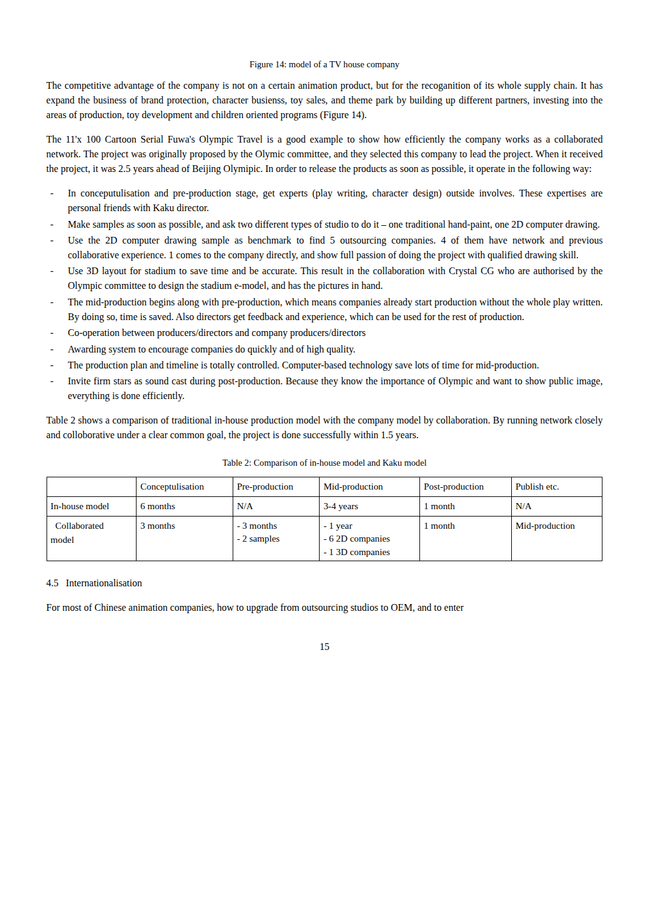Figure 14: model of a TV house company
The competitive advantage of the company is not on a certain animation product, but for the recoganition of its whole supply chain. It has expand the business of brand protection, character busienss, toy sales, and theme park by building up different partners, investing into the areas of production, toy development and children oriented programs (Figure 14).
The 11'x 100 Cartoon Serial Fuwa's Olympic Travel is a good example to show how efficiently the company works as a collaborated network. The project was originally proposed by the Olymic committee, and they selected this company to lead the project. When it received the project, it was 2.5 years ahead of Beijing Olymipic. In order to release the products as soon as possible, it operate in the following way:
In conceputulisation and pre-production stage, get experts (play writing, character design) outside involves. These expertises are personal friends with Kaku director.
Make samples as soon as possible, and ask two different types of studio to do it – one traditional hand-paint, one 2D computer drawing.
Use the 2D computer drawing sample as benchmark to find 5 outsourcing companies. 4 of them have network and previous collaborative experience. 1 comes to the company directly, and show full passion of doing the project with qualified drawing skill.
Use 3D layout for stadium to save time and be accurate. This result in the collaboration with Crystal CG who are authorised by the Olympic committee to design the stadium e-model, and has the pictures in hand.
The mid-production begins along with pre-production, which means companies already start production without the whole play written. By doing so, time is saved. Also directors get feedback and experience, which can be used for the rest of production.
Co-operation between producers/directors and company producers/directors
Awarding system to encourage companies do quickly and of high quality.
The production plan and timeline is totally controlled. Computer-based technology save lots of time for mid-production.
Invite firm stars as sound cast during post-production. Because they know the importance of Olympic and want to show public image, everything is done efficiently.
Table 2 shows a comparison of traditional in-house production model with the company model by collaboration. By running network closely and colloborative under a clear common goal, the project is done successfully within 1.5 years.
Table 2: Comparison of in-house model and Kaku model
| | Conceptulisation | Pre-production | Mid-production | Post-production | Publish etc. |
| In-house model | 6 months | N/A | 3-4 years | 1 month | N/A |
| Collaborated model | 3 months | - 3 months - 2 samples | - 1 year - 6 2D companies - 1 3D companies | 1 month | Mid-production |
4.5 Internationalisation
For most of Chinese animation companies, how to upgrade from outsourcing studios to OEM, and to enter
15